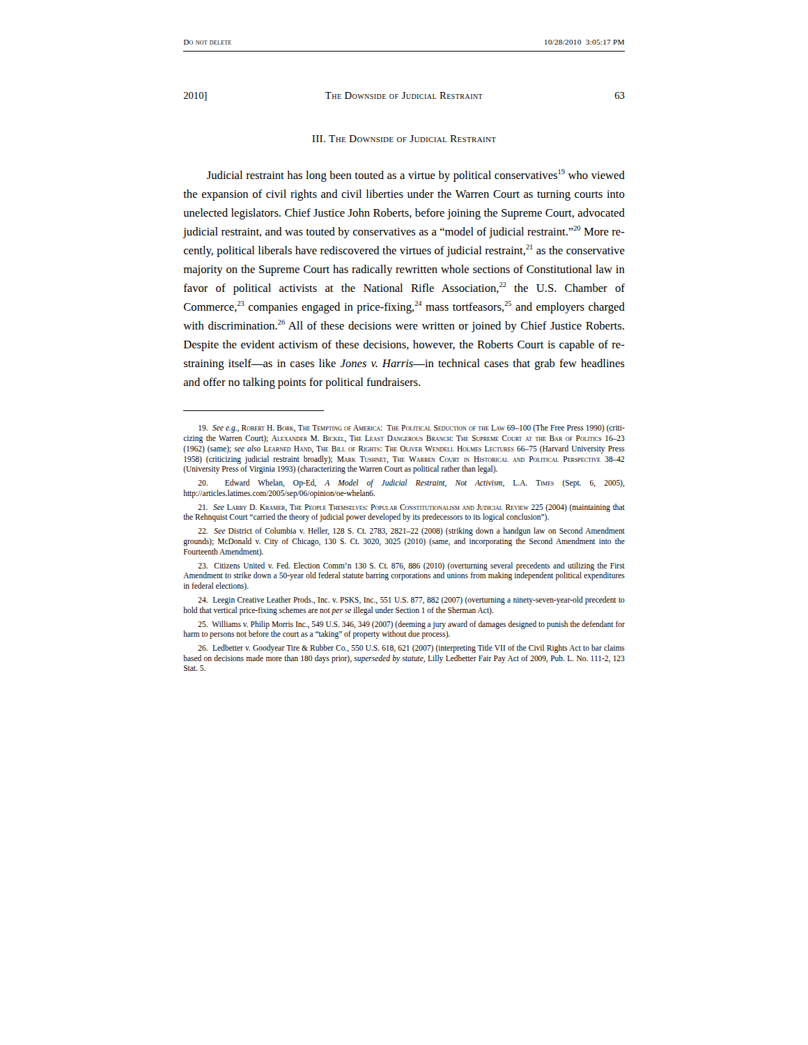Do Not Delete
10/28/2010 3:05:17 PM
2010]
The Downside of Judicial Restraint
63
III. The Downside of Judicial Restraint
Judicial restraint has long been touted as a virtue by political conservatives19 who viewed the expansion of civil rights and civil liberties under the Warren Court as turning courts into unelected legislators. Chief Justice John Roberts, before joining the Supreme Court, advocated judicial restraint, and was touted by conservatives as a “model of judicial restraint.”20 More recently, political liberals have rediscovered the virtues of judicial restraint,21 as the conservative majority on the Supreme Court has radically rewritten whole sections of Constitutional law in favor of political activists at the National Rifle Association,22 the U.S. Chamber of Commerce,23 companies engaged in price-fixing,24 mass tortfeasors,25 and employers charged with discrimination.26 All of these decisions were written or joined by Chief Justice Roberts. Despite the evident activism of these decisions, however, the Roberts Court is capable of restraining itself—as in cases like Jones v. Harris—in technical cases that grab few headlines and offer no talking points for political fundraisers.
19. See e.g., Robert H. Bork, The Tempting of America: The Political Seduction of the Law 69–100 (The Free Press 1990) (criticizing the Warren Court); Alexander M. Bickel, The Least Dangerous Branch: The Supreme Court at the Bar of Politics 16–23 (1962) (same); see also Learned Hand, The Bill of Rights: The Oliver Wendell Holmes Lectures 66–75 (Harvard University Press 1958) (criticizing judicial restraint broadly); Mark Tushnet, The Warren Court in Historical and Political Perspective 38–42 (University Press of Virginia 1993) (characterizing the Warren Court as political rather than legal).
20. Edward Whelan, Op-Ed, A Model of Judicial Restraint, Not Activism, L.A. Times (Sept. 6, 2005), http://articles.latimes.com/2005/sep/06/opinion/oe-whelan6.
21. See Larry D. Kramer, The People Themselves: Popular Constitutionalism and Judicial Review 225 (2004) (maintaining that the Rehnquist Court “carried the theory of judicial power developed by its predecessors to its logical conclusion”).
22. See District of Columbia v. Heller, 128 S. Ct. 2783, 2821–22 (2008) (striking down a handgun law on Second Amendment grounds); McDonald v. City of Chicago, 130 S. Ct. 3020, 3025 (2010) (same, and incorporating the Second Amendment into the Fourteenth Amendment).
23. Citizens United v. Fed. Election Comm’n 130 S. Ct. 876, 886 (2010) (overturning several precedents and utilizing the First Amendment to strike down a 50-year old federal statute barring corporations and unions from making independent political expenditures in federal elections).
24. Leegin Creative Leather Prods., Inc. v. PSKS, Inc., 551 U.S. 877, 882 (2007) (overturning a ninety-seven-year-old precedent to hold that vertical price-fixing schemes are not per se illegal under Section 1 of the Sherman Act).
25. Williams v. Philip Morris Inc., 549 U.S. 346, 349 (2007) (deeming a jury award of damages designed to punish the defendant for harm to persons not before the court as a “taking” of property without due process).
26. Ledbetter v. Goodyear Tire & Rubber Co., 550 U.S. 618, 621 (2007) (interpreting Title VII of the Civil Rights Act to bar claims based on decisions made more than 180 days prior), superseded by statute, Lilly Ledbetter Fair Pay Act of 2009, Pub. L. No. 111-2, 123 Stat. 5.